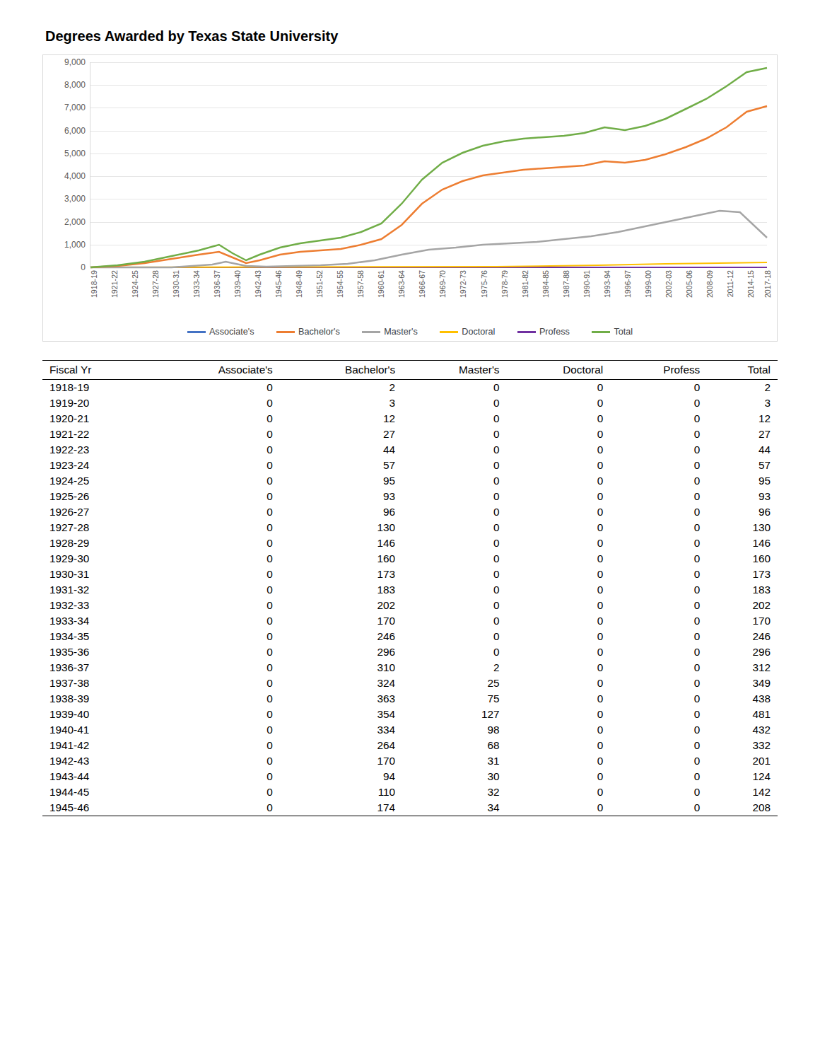Degrees Awarded by Texas State University
9,000 8,000 7,000 6,000 5,000 4,000 3,000 2,000 1,000 0
1918-19 1921-22 1924-25 1927-28 1930-31 1933-34 1936-37 1939-40 1942-43 1945-46 1948-49 1951-52 1954-55 1957-58 1960-61 1963-64 1966-67 1969-70 1972-73 1975-76 1978-79 1981-82 1984-85 1987-88 1990-91 1993-94 1996-97 1999-00 2002-03 2005-06 2008-09 2011-12 2014-15 2017-18
Associate's Bachelor's Master's Doctoral Profess Total
| Fiscal Yr | Associate's | Bachelor's | Master's | Doctoral | Profess | Total |
| --- | --- | --- | --- | --- | --- | --- |
| 1918-19 | 0 | 2 | 0 | 0 | 0 | 2 |
| 1919-20 | 0 | 3 | 0 | 0 | 0 | 3 |
| 1920-21 | 0 | 12 | 0 | 0 | 0 | 12 |
| 1921-22 | 0 | 27 | 0 | 0 | 0 | 27 |
| 1922-23 | 0 | 44 | 0 | 0 | 0 | 44 |
| 1923-24 | 0 | 57 | 0 | 0 | 0 | 57 |
| 1924-25 | 0 | 95 | 0 | 0 | 0 | 95 |
| 1925-26 | 0 | 93 | 0 | 0 | 0 | 93 |
| 1926-27 | 0 | 96 | 0 | 0 | 0 | 96 |
| 1927-28 | 0 | 130 | 0 | 0 | 0 | 130 |
| 1928-29 | 0 | 146 | 0 | 0 | 0 | 146 |
| 1929-30 | 0 | 160 | 0 | 0 | 0 | 160 |
| 1930-31 | 0 | 173 | 0 | 0 | 0 | 173 |
| 1931-32 | 0 | 183 | 0 | 0 | 0 | 183 |
| 1932-33 | 0 | 202 | 0 | 0 | 0 | 202 |
| 1933-34 | 0 | 170 | 0 | 0 | 0 | 170 |
| 1934-35 | 0 | 246 | 0 | 0 | 0 | 246 |
| 1935-36 | 0 | 296 | 0 | 0 | 0 | 296 |
| 1936-37 | 0 | 310 | 2 | 0 | 0 | 312 |
| 1937-38 | 0 | 324 | 25 | 0 | 0 | 349 |
| 1938-39 | 0 | 363 | 75 | 0 | 0 | 438 |
| 1939-40 | 0 | 354 | 127 | 0 | 0 | 481 |
| 1940-41 | 0 | 334 | 98 | 0 | 0 | 432 |
| 1941-42 | 0 | 264 | 68 | 0 | 0 | 332 |
| 1942-43 | 0 | 170 | 31 | 0 | 0 | 201 |
| 1943-44 | 0 | 94 | 30 | 0 | 0 | 124 |
| 1944-45 | 0 | 110 | 32 | 0 | 0 | 142 |
| 1945-46 | 0 | 174 | 34 | 0 | 0 | 208 |